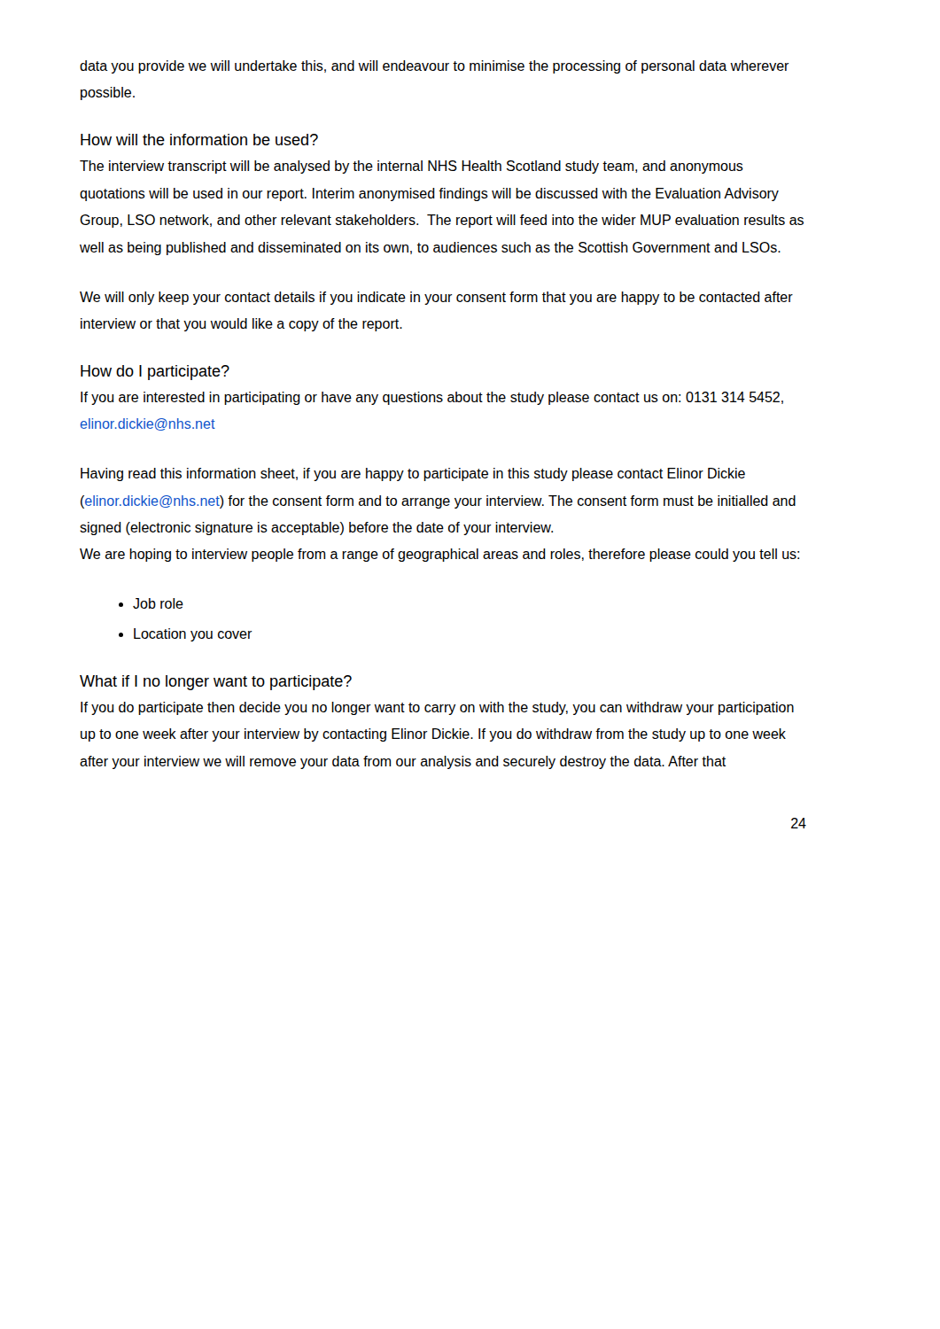data you provide we will undertake this, and will endeavour to minimise the processing of personal data wherever possible.
How will the information be used?
The interview transcript will be analysed by the internal NHS Health Scotland study team, and anonymous quotations will be used in our report. Interim anonymised findings will be discussed with the Evaluation Advisory Group, LSO network, and other relevant stakeholders. The report will feed into the wider MUP evaluation results as well as being published and disseminated on its own, to audiences such as the Scottish Government and LSOs.
We will only keep your contact details if you indicate in your consent form that you are happy to be contacted after interview or that you would like a copy of the report.
How do I participate?
If you are interested in participating or have any questions about the study please contact us on: 0131 314 5452, elinor.dickie@nhs.net
Having read this information sheet, if you are happy to participate in this study please contact Elinor Dickie (elinor.dickie@nhs.net) for the consent form and to arrange your interview. The consent form must be initialled and signed (electronic signature is acceptable) before the date of your interview.
We are hoping to interview people from a range of geographical areas and roles, therefore please could you tell us:
Job role
Location you cover
What if I no longer want to participate?
If you do participate then decide you no longer want to carry on with the study, you can withdraw your participation up to one week after your interview by contacting Elinor Dickie. If you do withdraw from the study up to one week after your interview we will remove your data from our analysis and securely destroy the data. After that
24